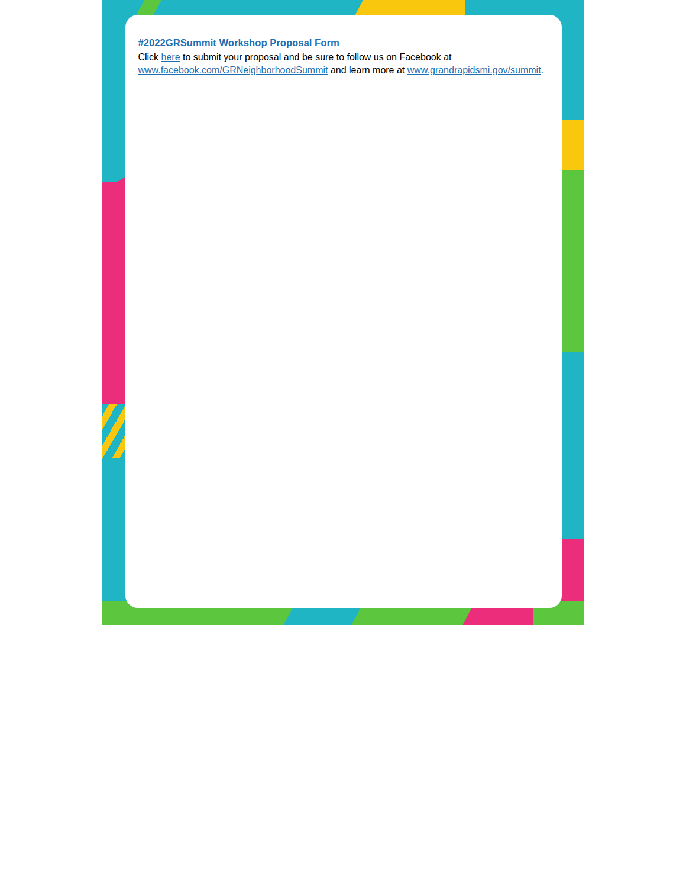#2022GRSummit Workshop Proposal Form
Click here to submit your proposal and be sure to follow us on Facebook at www.facebook.com/GRNeighborhoodSummit and learn more at www.grandrapidsmi.gov/summit.